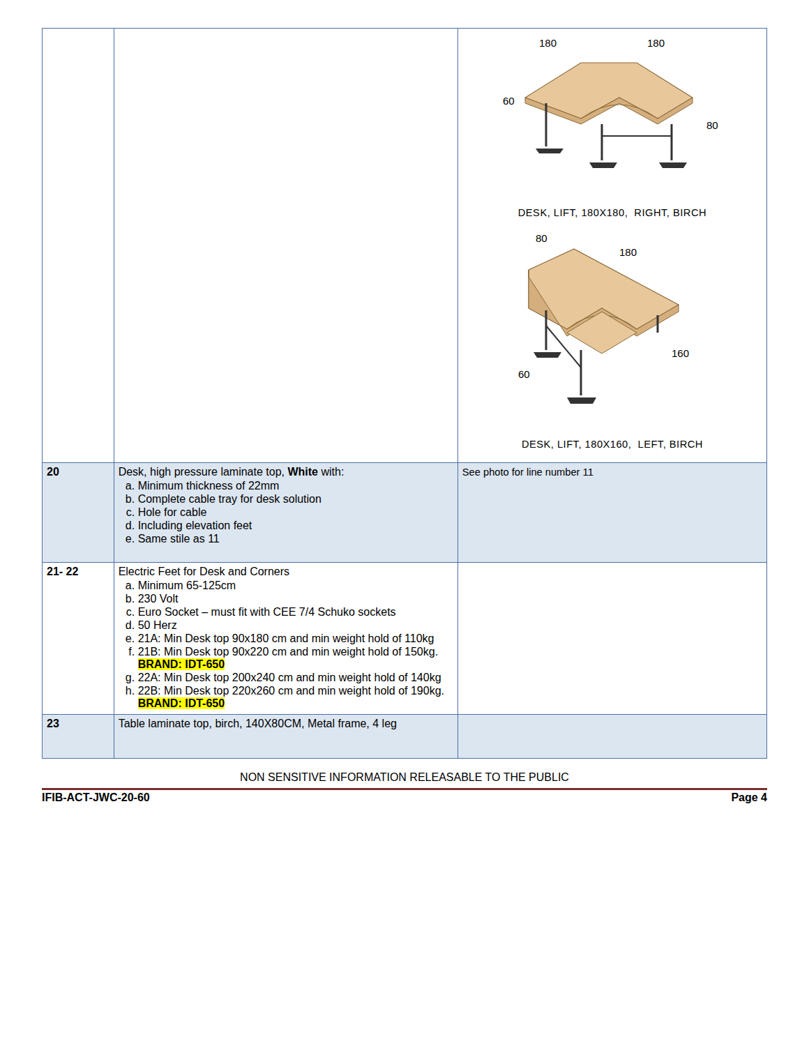| | | 180 180 60 80 DESK, LIFT, 180X180, RIGHT, BIRCH 80 180 160 60 DESK, LIFT, 180X160, LEFT, BIRCH |
| 20 | Desk, high pressure laminate top, White with: Minimum thickness of 22mm Complete cable tray for desk solution Hole for cable Including elevation feet Same stile as 11 | See photo for line number 11 |
| 21- 22 | Electric Feet for Desk and Corners Minimum 65-125cm 230 Volt Euro Socket – must fit with CEE 7/4 Schuko sockets 50 Herz 21A: Min Desk top 90x180 cm and min weight hold of 110kg 21B: Min Desk top 90x220 cm and min weight hold of 150kg. BRAND: IDT-650 22A: Min Desk top 200x240 cm and min weight hold of 140kg 22B: Min Desk top 220x260 cm and min weight hold of 190kg. BRAND: IDT-650 | |
| 23 | Table laminate top, birch, 140X80CM, Metal frame, 4 leg | |
NON SENSITIVE INFORMATION RELEASABLE TO THE PUBLIC
IFIB-ACT-JWC-20-60 Page 4